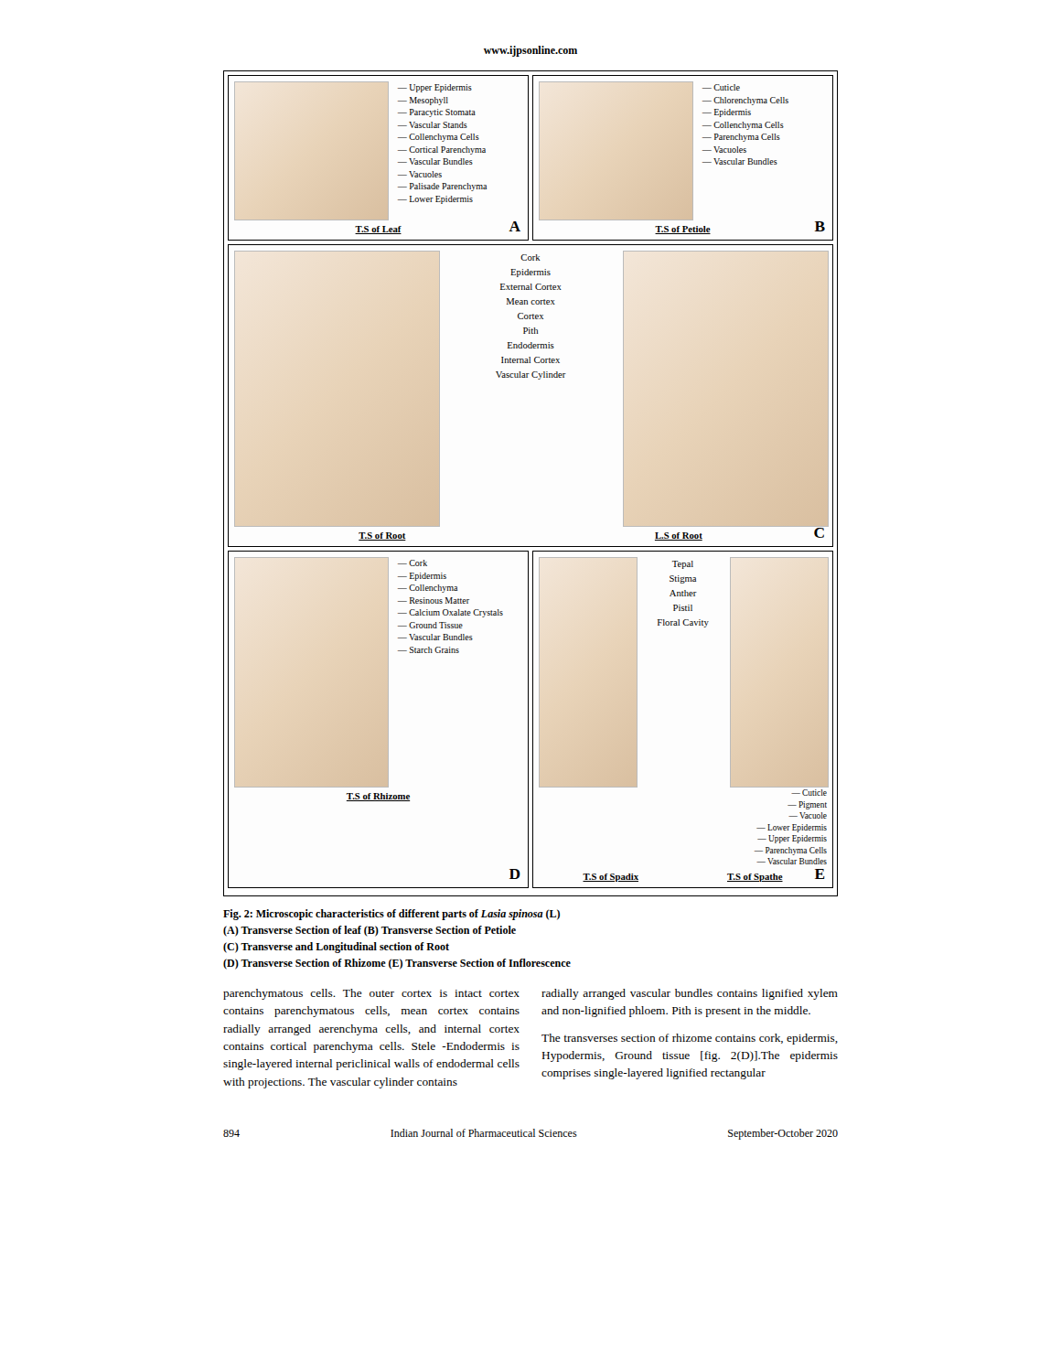www.ijpsonline.com
Upper Epidermis
Mesophyll
Paracytic Stomata
Vascular Stands
Collenchyma Cells
Cortical Parenchyma
Vascular Bundles
Vacuoles
Palisade Parenchyma
Lower Epidermis
T.S of Leaf
A
Cuticle
Chlorenchyma Cells
Epidermis
Collenchyma Cells
Parenchyma Cells
Vacuoles
Vascular Bundles
T.S of Petiole
B
Cork
Epidermis
External Cortex
Mean cortex
Cortex
Pith
Endodermis
Internal Cortex
Vascular Cylinder
T.S of Root L.S of Root
C
Cork
Epidermis
Collenchyma
Resinous Matter
Calcium Oxalate Crystals
Ground Tissue
Vascular Bundles
Starch Grains
T.S of Rhizome
D
Tepal
Stigma
Anther
Pistil
Floral Cavity
Cuticle
Pigment
Vacuole
Lower Epidermis
Upper Epidermis
Parenchyma Cells
Vascular Bundles
T.S of Spadix T.S of Spathe
E
Fig. 2: Microscopic characteristics of different parts of Lasia spinosa (L) (A) Transverse Section of leaf (B) Transverse Section of Petiole (C) Transverse and Longitudinal section of Root (D) Transverse Section of Rhizome (E) Transverse Section of Inflorescence
parenchymatous cells. The outer cortex is intact cortex contains parenchymatous cells, mean cortex contains radially arranged aerenchyma cells, and internal cortex contains cortical parenchyma cells. Stele -Endodermis is single-layered internal periclinical walls of endodermal cells with projections. The vascular cylinder contains
radially arranged vascular bundles contains lignified xylem and non-lignified phloem. Pith is present in the middle.
The transverses section of rhizome contains cork, epidermis, Hypodermis, Ground tissue [fig. 2(D)].The epidermis comprises single-layered lignified rectangular
894 Indian Journal of Pharmaceutical Sciences September-October 2020